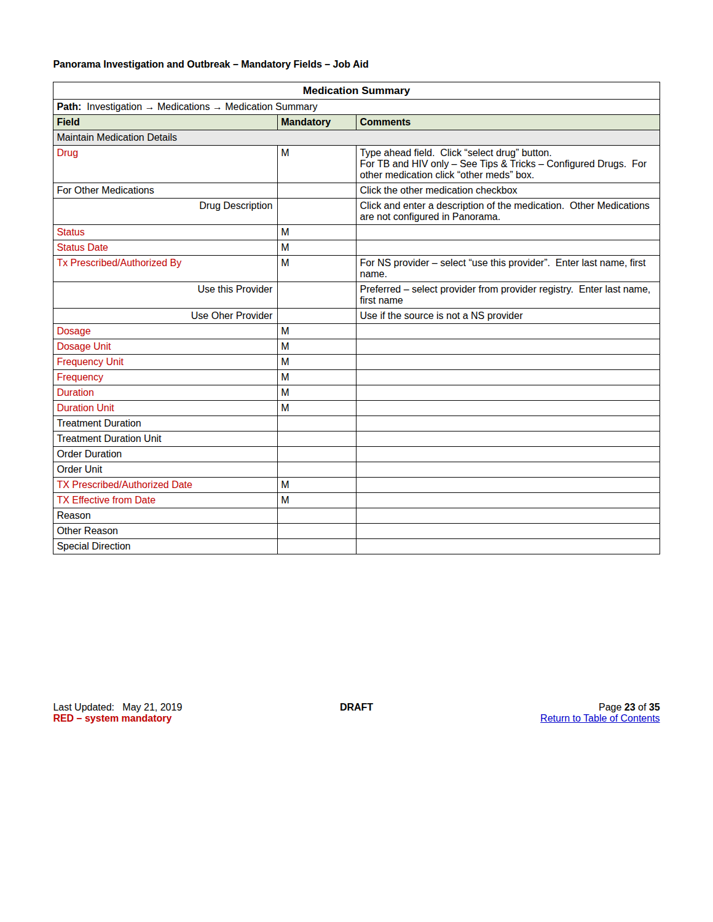Panorama Investigation and Outbreak – Mandatory Fields – Job Aid
| Medication Summary |
| Path: Investigation → Medications → Medication Summary |
| Field | Mandatory | Comments |
| Maintain Medication Details |
| Drug | M | Type ahead field. Click “select drug” button. For TB and HIV only – See Tips & Tricks – Configured Drugs. For other medication click “other meds” box. |
| For Other Medications | | Click the other medication checkbox |
| Drug Description | | Click and enter a description of the medication. Other Medications are not configured in Panorama. |
| Status | M | |
| Status Date | M | |
| Tx Prescribed/Authorized By | M | For NS provider – select “use this provider”. Enter last name, first name. |
| Use this Provider | | Preferred – select provider from provider registry. Enter last name, first name |
| Use Oher Provider | | Use if the source is not a NS provider |
| Dosage | M | |
| Dosage Unit | M | |
| Frequency Unit | M | |
| Frequency | M | |
| Duration | M | |
| Duration Unit | M | |
| Treatment Duration | | |
| Treatment Duration Unit | | |
| Order Duration | | |
| Order Unit | | |
| TX Prescribed/Authorized Date | M | |
| TX Effective from Date | M | |
| Reason | | |
| Other Reason | | |
| Special Direction | | |
| Last Updated: May 21, 2019 | DRAFT | Page 23 of 35 |
| RED – system mandatory | | Return to Table of Contents |